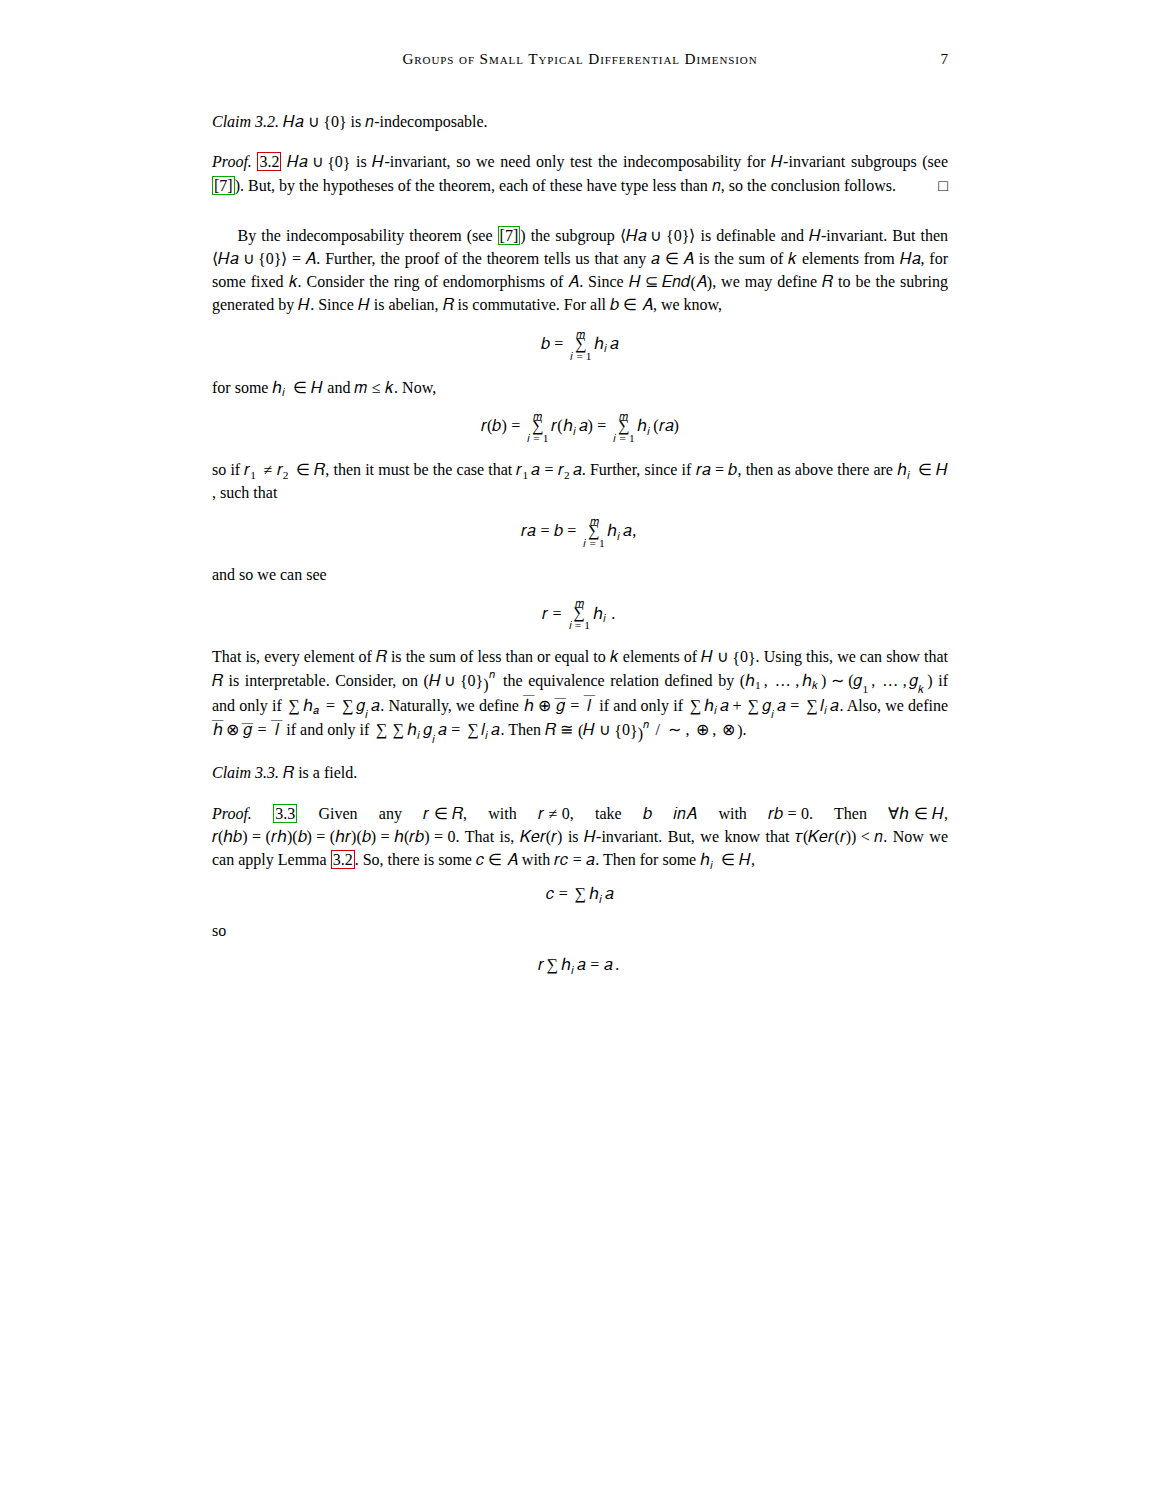Groups of Small Typical Differential Dimension 7
Claim 3.2. Ha∪{0} is n-indecomposable.
Proof. 3.2 Ha∪{0} is H-invariant, so we need only test the indecomposability for H-invariant subgroups (see [7]). But, by the hypotheses of the theorem, each of these have type less than n, so the conclusion follows. □
By the indecomposability theorem (see [7]) the subgroup ⟨Ha∪{0}⟩ is definable and H-invariant. But then ⟨Ha∪{0}⟩=A. Further, the proof of the theorem tells us that any a∈A is the sum of k elements from Ha, for some fixed k. Consider the ring of endomorphisms of A. Since H⊆End(A), we may define R to be the subring generated by H. Since H is abelian, R is commutative. For all b∈A, we know,
b= ∑ i=1 m hia
for some hi∈H and m≤k. Now,
r(b)= ∑ i=1 m r(hia) = ∑ i=1 m hi(ra)
so if r1≠r2∈R, then it must be the case that r1a=r2a. Further, since if ra=b, then as above there are hi∈H, such that
ra=b= ∑ i=1 m hia,
and so we can see
r= ∑ i=1 m hi.
That is, every element of R is the sum of less than or equal to k elements of H∪{0}. Using this, we can show that R is interpretable. Consider, on (H∪{0})n the equivalence relation defined by (h1,…,hk)∼(g1,…,gk) if and only if ∑ha=∑gia. Naturally, we define h―⊕g―=l― if and only if ∑hia+∑gia=∑lia. Also, we define h―⊗g―=l― if and only if ∑∑higia=∑lia. Then R≅(H∪{0})n/∼,⊕,⊗).
Claim 3.3. R is a field.
Proof. 3.3 Given any r∈R, with r≠0, take b inA with rb=0. Then ∀h∈H, r(hb)=(rh)(b)=(hr)(b)=h(rb)=0. That is, Ker(r) is H-invariant. But, we know that τ(Ker(r))<n. Now we can apply Lemma 3.2. So, there is some c∈A with rc=a. Then for some hi∈H,
c=∑hia
so
r∑hia=a.